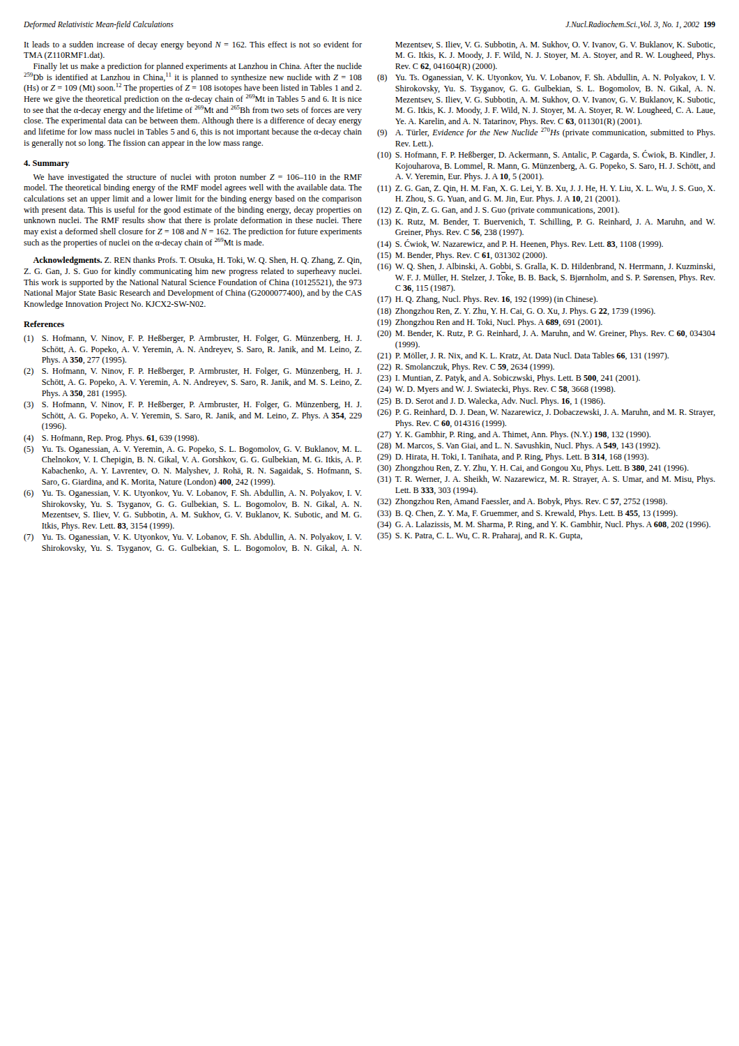Deformed Relativistic Mean-field Calculations
J.Nucl.Radiochem.Sci.,Vol. 3, No. 1, 2002 199
It leads to a sudden increase of decay energy beyond N = 162. This effect is not so evident for TMA (Z110RMF1.dat).
Finally let us make a prediction for planned experiments at Lanzhou in China. After the nuclide 259Db is identified at Lanzhou in China,11 it is planned to synthesize new nuclide with Z = 108 (Hs) or Z = 109 (Mt) soon.12 The properties of Z = 108 isotopes have been listed in Tables 1 and 2. Here we give the theoretical prediction on the α-decay chain of 269Mt in Tables 5 and 6. It is nice to see that the α-decay energy and the lifetime of 269Mt and 265Bh from two sets of forces are very close. The experimental data can be between them. Although there is a difference of decay energy and lifetime for low mass nuclei in Tables 5 and 6, this is not important because the α-decay chain is generally not so long. The fission can appear in the low mass range.
4. Summary
We have investigated the structure of nuclei with proton number Z = 106–110 in the RMF model. The theoretical binding energy of the RMF model agrees well with the available data. The calculations set an upper limit and a lower limit for the binding energy based on the comparison with present data. This is useful for the good estimate of the binding energy, decay properties on unknown nuclei. The RMF results show that there is prolate deformation in these nuclei. There may exist a deformed shell closure for Z = 108 and N = 162. The prediction for future experiments such as the properties of nuclei on the α-decay chain of 269Mt is made.
Acknowledgments. Z. REN thanks Profs. T. Otsuka, H. Toki, W. Q. Shen, H. Q. Zhang, Z. Qin, Z. G. Gan, J. S. Guo for kindly communicating him new progress related to superheavy nuclei. This work is supported by the National Natural Science Foundation of China (10125521), the 973 National Major State Basic Research and Development of China (G2000077400), and by the CAS Knowledge Innovation Project No. KJCX2-SW-N02.
References
S. Hofmann, V. Ninov, F. P. Heßberger, P. Armbruster, H. Folger, G. Münzenberg, H. J. Schött, A. G. Popeko, A. V. Yeremin, A. N. Andreyev, S. Saro, R. Janik, and M. Leino, Z. Phys. A 350, 277 (1995).
S. Hofmann, V. Ninov, F. P. Heßberger, P. Armbruster, H. Folger, G. Münzenberg, H. J. Schött, A. G. Popeko, A. V. Yeremin, A. N. Andreyev, S. Saro, R. Janik, and M. S. Leino, Z. Phys. A 350, 281 (1995).
S. Hofmann, V. Ninov, F. P. Heßberger, P. Armbruster, H. Folger, G. Münzenberg, H. J. Schött, A. G. Popeko, A. V. Yeremin, S. Saro, R. Janik, and M. Leino, Z. Phys. A 354, 229 (1996).
S. Hofmann, Rep. Prog. Phys. 61, 639 (1998).
Yu. Ts. Oganessian, A. V. Yeremin, A. G. Popeko, S. L. Bogomolov, G. V. Buklanov, M. L. Chelnokov, V. I. Chepigin, B. N. Gikal, V. A. Gorshkov, G. G. Gulbekian, M. G. Itkis, A. P. Kabachenko, A. Y. Lavrentev, O. N. Malyshev, J. Rohä, R. N. Sagaidak, S. Hofmann, S. Saro, G. Giardina, and K. Morita, Nature (London) 400, 242 (1999).
Yu. Ts. Oganessian, V. K. Utyonkov, Yu. V. Lobanov, F. Sh. Abdullin, A. N. Polyakov, I. V. Shirokovsky, Yu. S. Tsyganov, G. G. Gulbekian, S. L. Bogomolov, B. N. Gikal, A. N. Mezentsev, S. Iliev, V. G. Subbotin, A. M. Sukhov, G. V. Buklanov, K. Subotic, and M. G. Itkis, Phys. Rev. Lett. 83, 3154 (1999).
Yu. Ts. Oganessian, V. K. Utyonkov, Yu. V. Lobanov, F. Sh. Abdullin, A. N. Polyakov, I. V. Shirokovsky, Yu. S. Tsyganov, G. G. Gulbekian, S. L. Bogomolov, B. N. Gikal, A. N. Mezentsev, S. Iliev, V. G. Subbotin, A. M. Sukhov, O. V. Ivanov, G. V. Buklanov, K. Subotic, M. G. Itkis, K. J. Moody, J. F. Wild, N. J. Stoyer, M. A. Stoyer, and R. W. Lougheed, Phys. Rev. C 62, 041604(R) (2000).
Yu. Ts. Oganessian, V. K. Utyonkov, Yu. V. Lobanov, F. Sh. Abdullin, A. N. Polyakov, I. V. Shirokovsky, Yu. S. Tsyganov, G. G. Gulbekian, S. L. Bogomolov, B. N. Gikal, A. N. Mezentsev, S. Iliev, V. G. Subbotin, A. M. Sukhov, O. V. Ivanov, G. V. Buklanov, K. Subotic, M. G. Itkis, K. J. Moody, J. F. Wild, N. J. Stoyer, M. A. Stoyer, R. W. Lougheed, C. A. Laue, Ye. A. Karelin, and A. N. Tatarinov, Phys. Rev. C 63, 011301(R) (2001).
A. Türler, Evidence for the New Nuclide 270Hs (private communication, submitted to Phys. Rev. Lett.).
S. Hofmann, F. P. Heßberger, D. Ackermann, S. Antalic, P. Cagarda, S. Ćwiok, B. Kindler, J. Kojouharova, B. Lommel, R. Mann, G. Münzenberg, A. G. Popeko, S. Saro, H. J. Schött, and A. V. Yeremin, Eur. Phys. J. A 10, 5 (2001).
Z. G. Gan, Z. Qin, H. M. Fan, X. G. Lei, Y. B. Xu, J. J. He, H. Y. Liu, X. L. Wu, J. S. Guo, X. H. Zhou, S. G. Yuan, and G. M. Jin, Eur. Phys. J. A 10, 21 (2001).
Z. Qin, Z. G. Gan, and J. S. Guo (private communications, 2001).
K. Rutz, M. Bender, T. Buervenich, T. Schilling, P. G. Reinhard, J. A. Maruhn, and W. Greiner, Phys. Rev. C 56, 238 (1997).
S. Ćwiok, W. Nazarewicz, and P. H. Heenen, Phys. Rev. Lett. 83, 1108 (1999).
M. Bender, Phys. Rev. C 61, 031302 (2000).
W. Q. Shen, J. Albinski, A. Gobbi, S. Gralla, K. D. Hildenbrand, N. Herrmann, J. Kuzminski, W. F. J. Müller, H. Stelzer, J. Toke, B. B. Back, S. Bjørnholm, and S. P. Sørensen, Phys. Rev. C 36, 115 (1987).
H. Q. Zhang, Nucl. Phys. Rev. 16, 192 (1999) (in Chinese).
Zhongzhou Ren, Z. Y. Zhu, Y. H. Cai, G. O. Xu, J. Phys. G 22, 1739 (1996).
Zhongzhou Ren and H. Toki, Nucl. Phys. A 689, 691 (2001).
M. Bender, K. Rutz, P. G. Reinhard, J. A. Maruhn, and W. Greiner, Phys. Rev. C 60, 034304 (1999).
P. Möller, J. R. Nix, and K. L. Kratz, At. Data Nucl. Data Tables 66, 131 (1997).
R. Smolanczuk, Phys. Rev. C 59, 2634 (1999).
I. Muntian, Z. Patyk, and A. Sobiczwski, Phys. Lett. B 500, 241 (2001).
W. D. Myers and W. J. Swiatecki, Phys. Rev. C 58, 3668 (1998).
B. D. Serot and J. D. Walecka, Adv. Nucl. Phys. 16, 1 (1986).
P. G. Reinhard, D. J. Dean, W. Nazarewicz, J. Dobaczewski, J. A. Maruhn, and M. R. Strayer, Phys. Rev. C 60, 014316 (1999).
Y. K. Gambhir, P. Ring, and A. Thimet, Ann. Phys. (N.Y.) 198, 132 (1990).
M. Marcos, S. Van Giai, and L. N. Savushkin, Nucl. Phys. A 549, 143 (1992).
D. Hirata, H. Toki, I. Tanihata, and P. Ring, Phys. Lett. B 314, 168 (1993).
Zhongzhou Ren, Z. Y. Zhu, Y. H. Cai, and Gongou Xu, Phys. Lett. B 380, 241 (1996).
T. R. Werner, J. A. Sheikh, W. Nazarewicz, M. R. Strayer, A. S. Umar, and M. Misu, Phys. Lett. B 333, 303 (1994).
Zhongzhou Ren, Amand Faessler, and A. Bobyk, Phys. Rev. C 57, 2752 (1998).
B. Q. Chen, Z. Y. Ma, F. Gruemmer, and S. Krewald, Phys. Lett. B 455, 13 (1999).
G. A. Lalazissis, M. M. Sharma, P. Ring, and Y. K. Gambhir, Nucl. Phys. A 608, 202 (1996).
S. K. Patra, C. L. Wu, C. R. Praharaj, and R. K. Gupta,